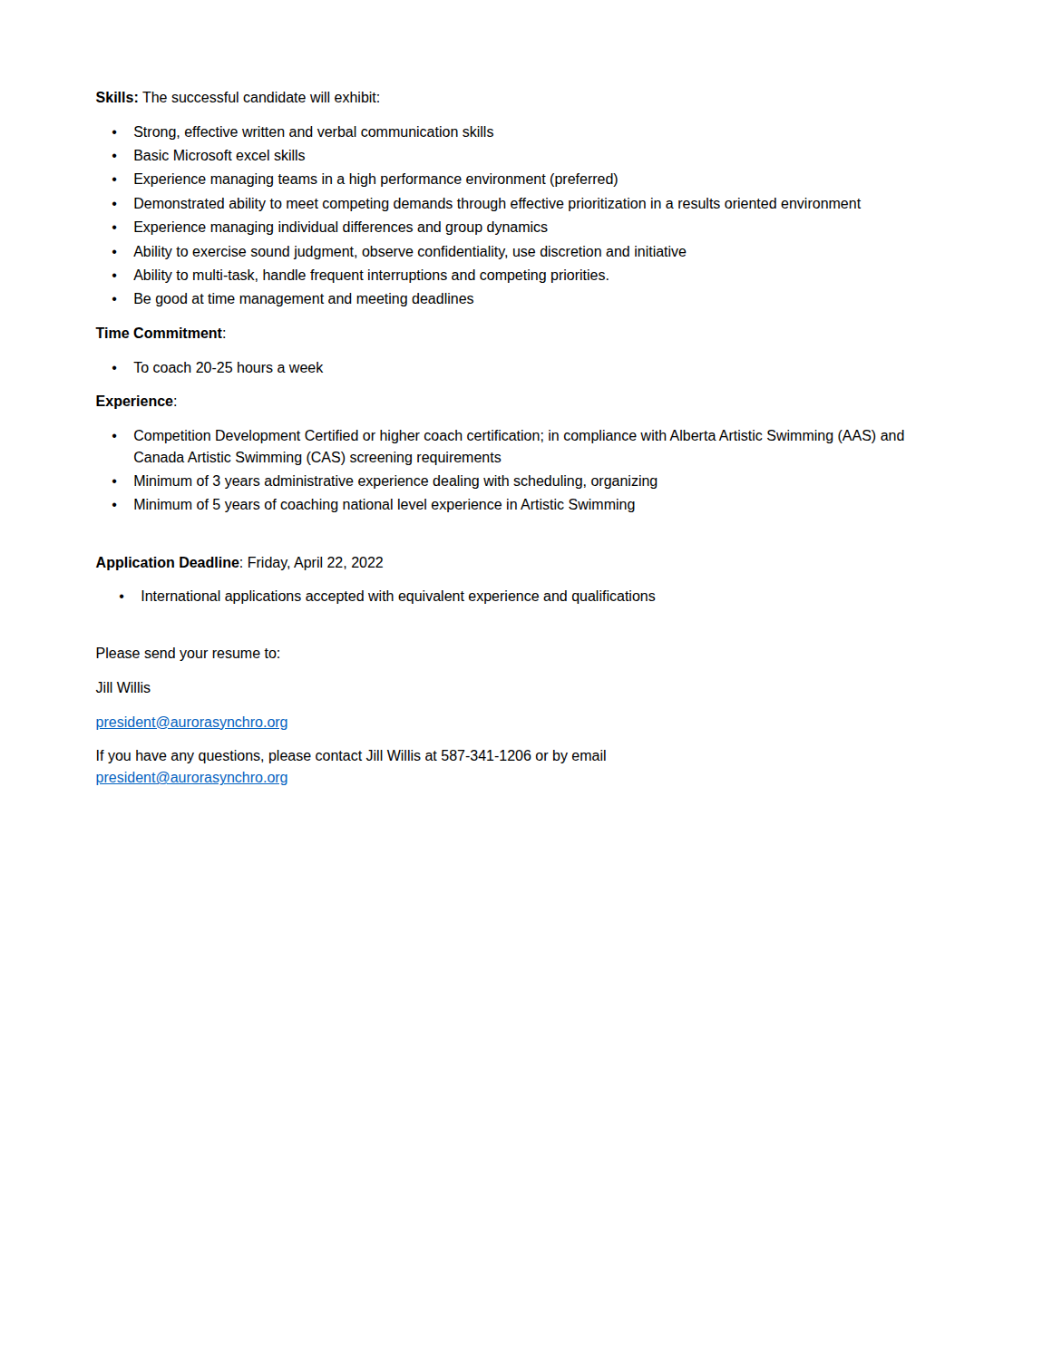Skills: The successful candidate will exhibit:
Strong, effective written and verbal communication skills
Basic Microsoft excel skills
Experience managing teams in a high performance environment (preferred)
Demonstrated ability to meet competing demands through effective prioritization in a results oriented environment
Experience managing individual differences and group dynamics
Ability to exercise sound judgment, observe confidentiality, use discretion and initiative
Ability to multi-task, handle frequent interruptions and competing priorities.
Be good at time management and meeting deadlines
Time Commitment:
To coach 20-25 hours a week
Experience:
Competition Development Certified or higher coach certification; in compliance with Alberta Artistic Swimming (AAS) and Canada Artistic Swimming (CAS) screening requirements
Minimum of 3 years administrative experience dealing with scheduling, organizing
Minimum of 5 years of coaching national level experience in Artistic Swimming
Application Deadline: Friday, April 22, 2022
International applications accepted with equivalent experience and qualifications
Please send your resume to:
Jill Willis
president@aurorasynchro.org
If you have any questions, please contact Jill Willis at 587-341-1206 or by email
president@aurorasynchro.org